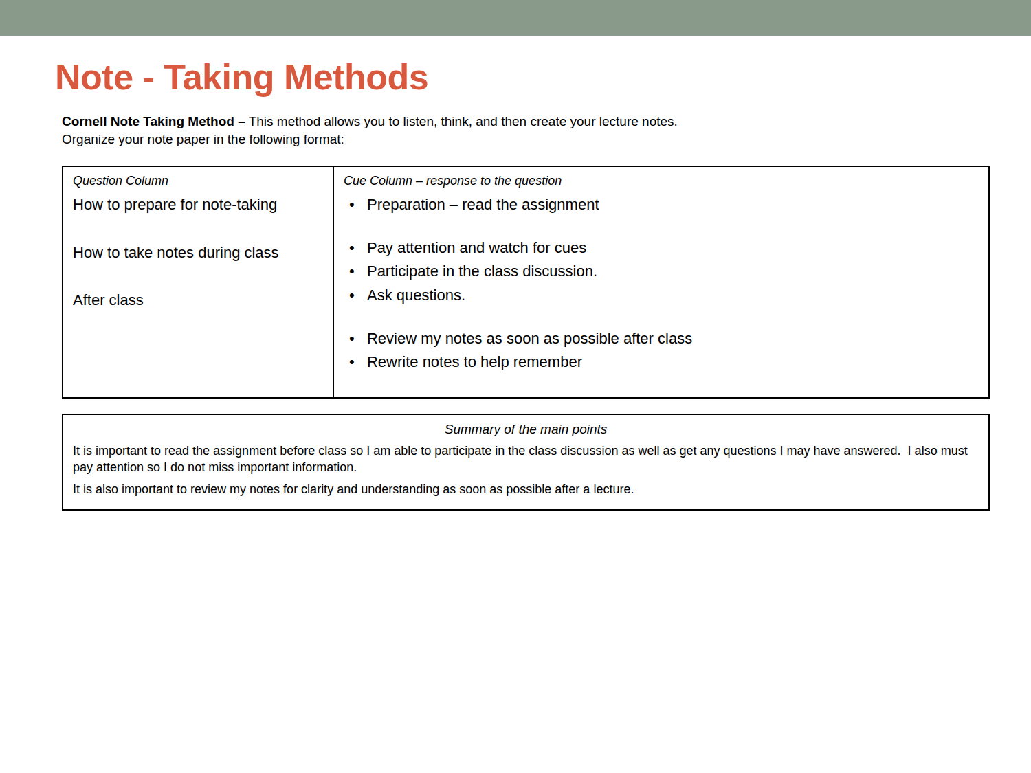Note - Taking Methods
Cornell Note Taking Method – This method allows you to listen, think, and then create your lecture notes.
Organize your note paper in the following format:
| Question Column How to prepare for note-taking How to take notes during class After class | Cue Column – response to the question Preparation – read the assignment Pay attention and watch for cues Participate in the class discussion. Ask questions. Review my notes as soon as possible after class Rewrite notes to help remember |
Summary of the main points
It is important to read the assignment before class so I am able to participate in the class discussion as well as get any questions I may have answered. I also must pay attention so I do not miss important information.
It is also important to review my notes for clarity and understanding as soon as possible after a lecture.